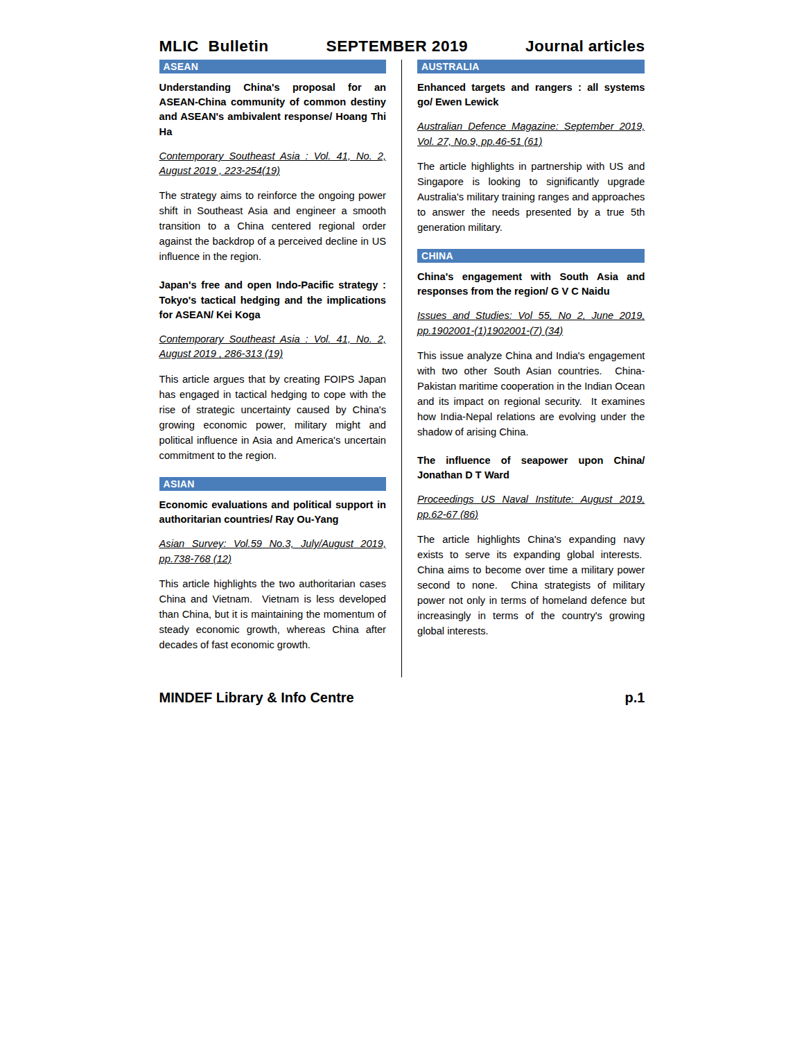MLIC Bulletin SEPTEMBER 2019 Journal articles
ASEAN
Understanding China's proposal for an ASEAN-China community of common destiny and ASEAN's ambivalent response/ Hoang Thi Ha
Contemporary Southeast Asia : Vol. 41, No. 2, August 2019 , 223-254(19)
The strategy aims to reinforce the ongoing power shift in Southeast Asia and engineer a smooth transition to a China centered regional order against the backdrop of a perceived decline in US influence in the region.
Japan's free and open Indo-Pacific strategy : Tokyo's tactical hedging and the implications for ASEAN/ Kei Koga
Contemporary Southeast Asia : Vol. 41, No. 2, August 2019 , 286-313 (19)
This article argues that by creating FOIPS Japan has engaged in tactical hedging to cope with the rise of strategic uncertainty caused by China's growing economic power, military might and political influence in Asia and America's uncertain commitment to the region.
ASIAN
Economic evaluations and political support in authoritarian countries/ Ray Ou-Yang
Asian Survey: Vol.59 No.3, July/August 2019, pp.738-768 (12)
This article highlights the two authoritarian cases China and Vietnam. Vietnam is less developed than China, but it is maintaining the momentum of steady economic growth, whereas China after decades of fast economic growth.
AUSTRALIA
Enhanced targets and rangers : all systems go/ Ewen Lewick
Australian Defence Magazine: September 2019, Vol. 27, No.9, pp.46-51 (61)
The article highlights in partnership with US and Singapore is looking to significantly upgrade Australia's military training ranges and approaches to answer the needs presented by a true 5th generation military.
CHINA
China's engagement with South Asia and responses from the region/ G V C Naidu
Issues and Studies: Vol 55, No 2, June 2019, pp.1902001-(1)1902001-(7) (34)
This issue analyze China and India's engagement with two other South Asian countries. China-Pakistan maritime cooperation in the Indian Ocean and its impact on regional security. It examines how India-Nepal relations are evolving under the shadow of arising China.
The influence of seapower upon China/ Jonathan D T Ward
Proceedings US Naval Institute: August 2019, pp.62-67 (86)
The article highlights China's expanding navy exists to serve its expanding global interests. China aims to become over time a military power second to none. China strategists of military power not only in terms of homeland defence but increasingly in terms of the country's growing global interests.
MINDEF Library & Info Centre p.1